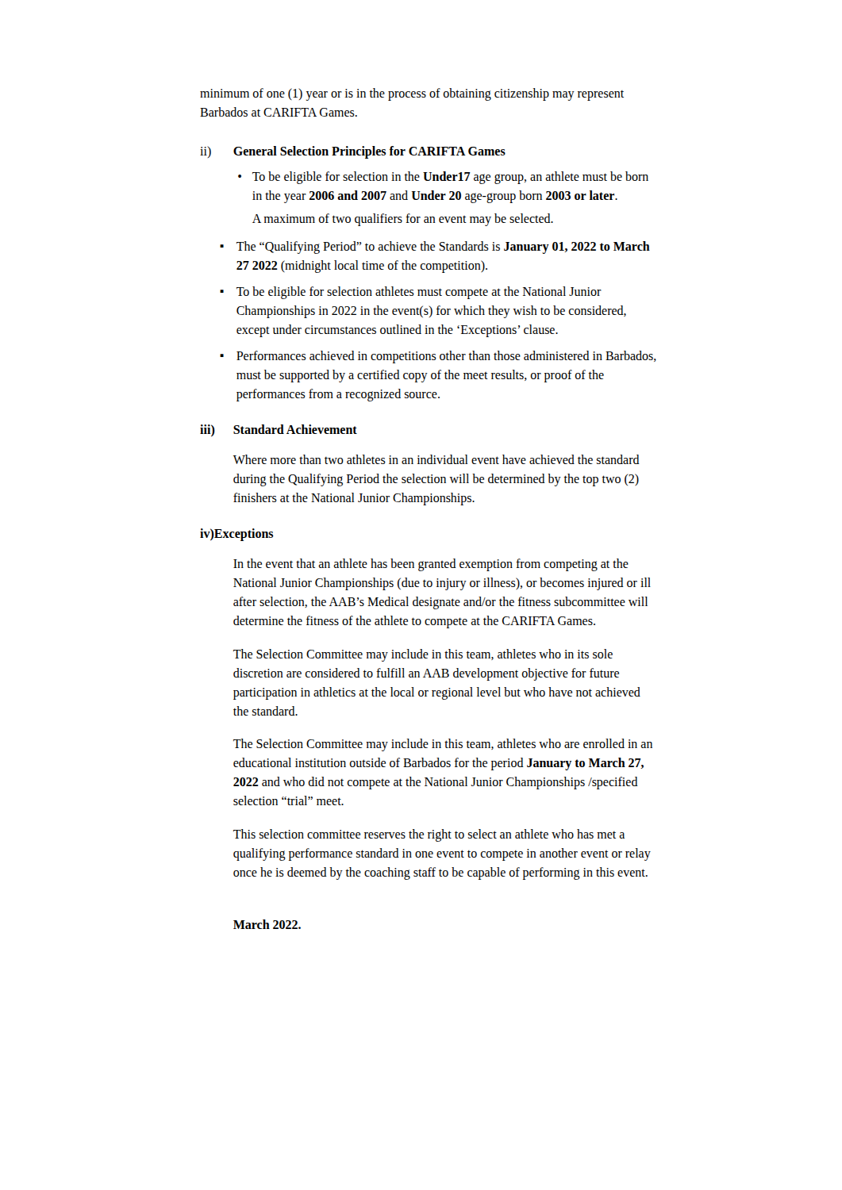minimum of one (1) year or is in the process of obtaining citizenship may represent Barbados at CARIFTA Games.
ii) General Selection Principles for CARIFTA Games
To be eligible for selection in the Under17 age group, an athlete must be born in the year 2006 and 2007 and Under 20 age-group born 2003 or later.
A maximum of two qualifiers for an event may be selected.
The “Qualifying Period” to achieve the Standards is January 01, 2022 to March 27 2022 (midnight local time of the competition).
To be eligible for selection athletes must compete at the National Junior Championships in 2022 in the event(s) for which they wish to be considered, except under circumstances outlined in the ‘Exceptions’ clause.
Performances achieved in competitions other than those administered in Barbados, must be supported by a certified copy of the meet results, or proof of the performances from a recognized source.
iii) Standard Achievement
Where more than two athletes in an individual event have achieved the standard during the Qualifying Period the selection will be determined by the top two (2) finishers at the National Junior Championships.
iv)Exceptions
In the event that an athlete has been granted exemption from competing at the National Junior Championships (due to injury or illness), or becomes injured or ill after selection, the AAB’s Medical designate and/or the fitness subcommittee will determine the fitness of the athlete to compete at the CARIFTA Games.
The Selection Committee may include in this team, athletes who in its sole discretion are considered to fulfill an AAB development objective for future participation in athletics at the local or regional level but who have not achieved the standard.
The Selection Committee may include in this team, athletes who are enrolled in an educational institution outside of Barbados for the period January to March 27, 2022 and who did not compete at the National Junior Championships /specified selection “trial” meet.
This selection committee reserves the right to select an athlete who has met a qualifying performance standard in one event to compete in another event or relay once he is deemed by the coaching staff to be capable of performing in this event.
March 2022.